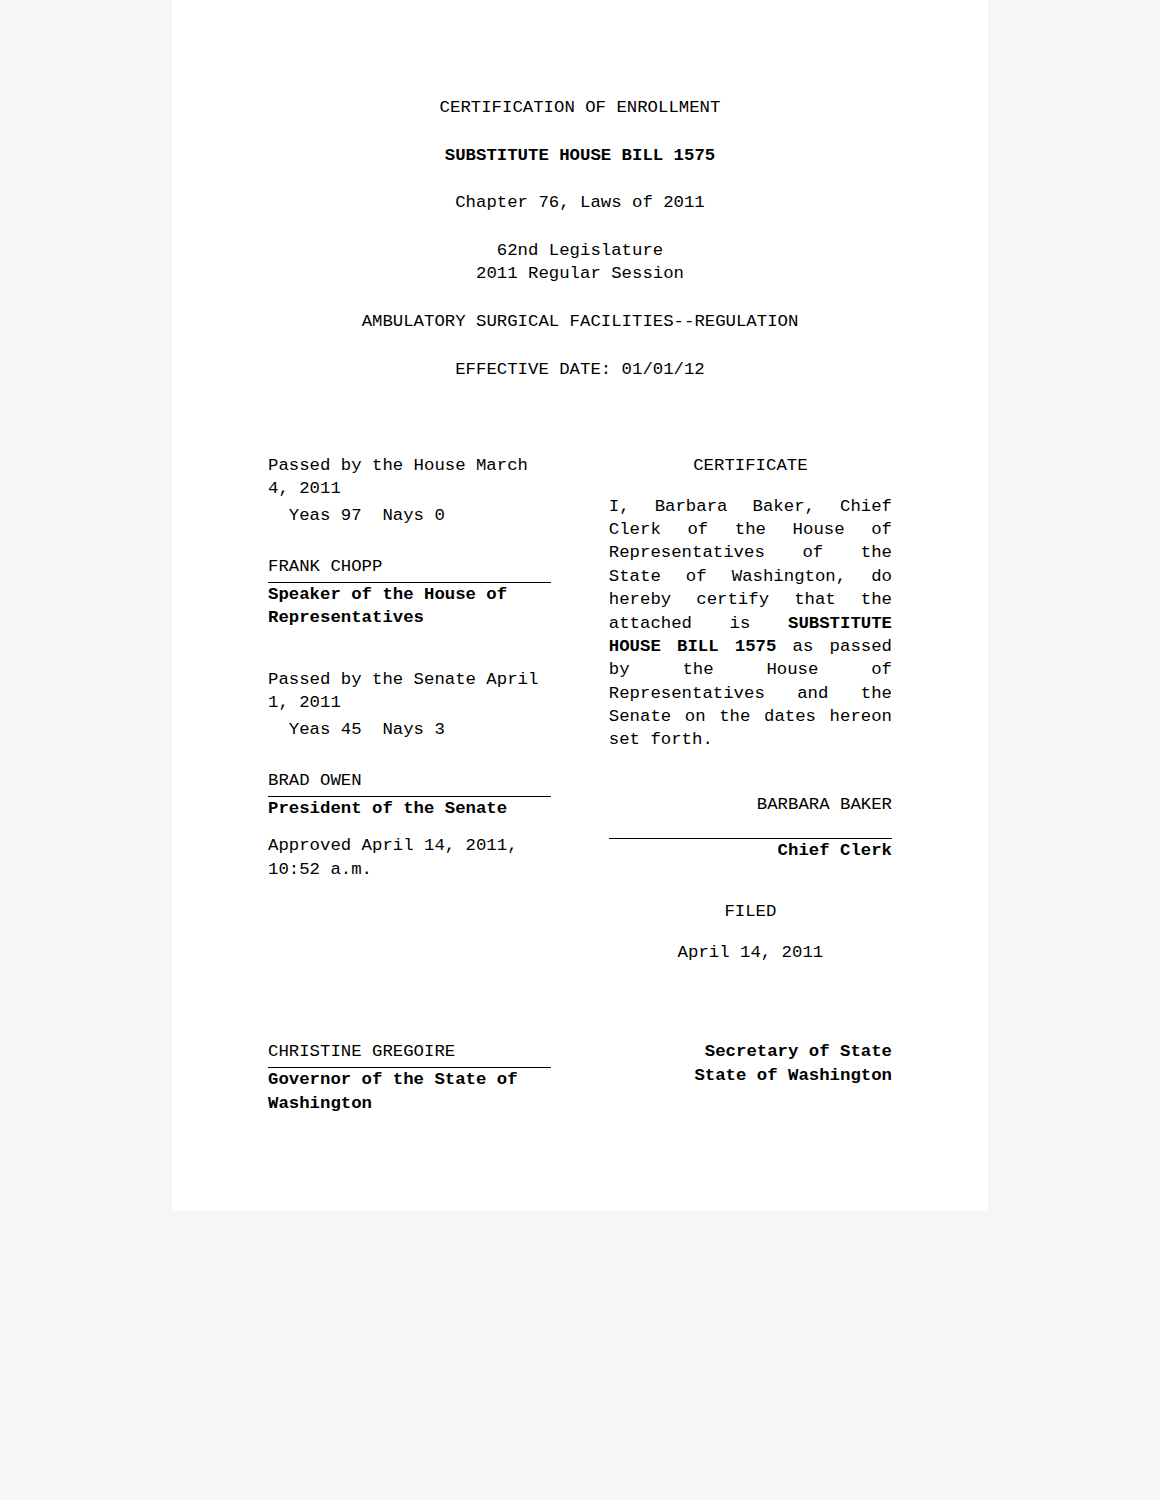CERTIFICATION OF ENROLLMENT
SUBSTITUTE HOUSE BILL 1575
Chapter 76, Laws of 2011
62nd Legislature
2011 Regular Session
AMBULATORY SURGICAL FACILITIES--REGULATION
EFFECTIVE DATE: 01/01/12
Passed by the House March 4, 2011
Yeas 97 Nays 0
FRANK CHOPP
Speaker of the House of Representatives
Passed by the Senate April 1, 2011
Yeas 45 Nays 3
BRAD OWEN
President of the Senate
Approved April 14, 2011, 10:52 a.m.
CERTIFICATE
I, Barbara Baker, Chief Clerk of the House of Representatives of the State of Washington, do hereby certify that the attached is SUBSTITUTE HOUSE BILL 1575 as passed by the House of Representatives and the Senate on the dates hereon set forth.
BARBARA BAKER
Chief Clerk
FILED
April 14, 2011
CHRISTINE GREGOIRE
Governor of the State of Washington
Secretary of State
State of Washington